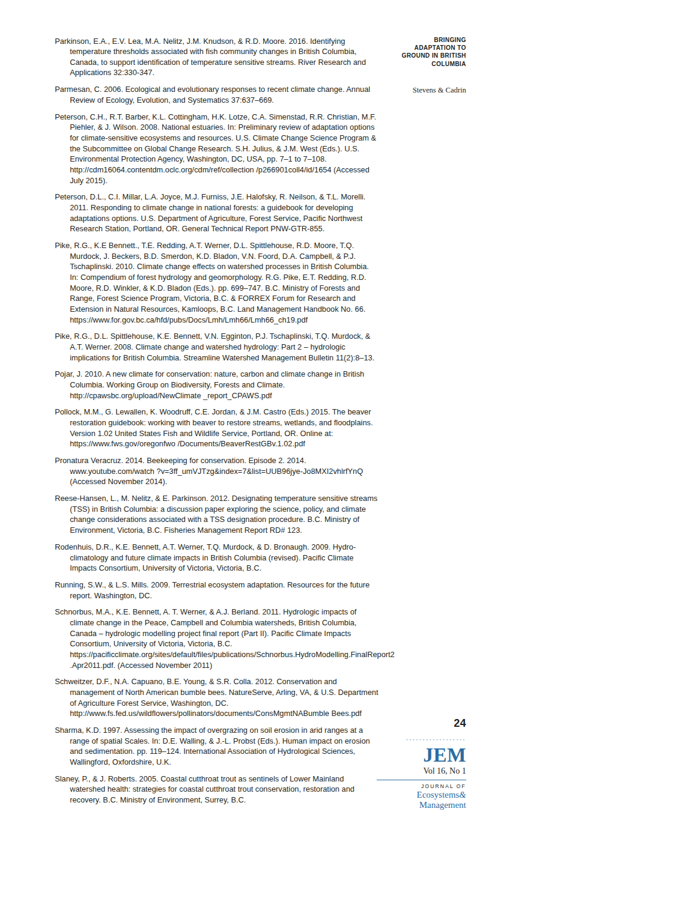Bringing
Adaptation to
Ground in British
Columbia
Stevens & Cadrin
Parkinson, E.A., E.V. Lea, M.A. Nelitz, J.M. Knudson, & R.D. Moore. 2016. Identifying temperature thresholds associated with fish community changes in British Columbia, Canada, to support identification of temperature sensitive streams. River Research and Applications 32:330-347.
Parmesan, C. 2006. Ecological and evolutionary responses to recent climate change. Annual Review of Ecology, Evolution, and Systematics 37:637–669.
Peterson, C.H., R.T. Barber, K.L. Cottingham, H.K. Lotze, C.A. Simenstad, R.R. Christian, M.F. Piehler, & J. Wilson. 2008. National estuaries. In: Preliminary review of adaptation options for climate-sensitive ecosystems and resources. U.S. Climate Change Science Program & the Subcommittee on Global Change Research. S.H. Julius, & J.M. West (Eds.). U.S. Environmental Protection Agency, Washington, DC, USA, pp. 7–1 to 7–108. http://cdm16064.contentdm.oclc.org/cdm/ref/collection /p266901coll4/id/1654 (Accessed July 2015).
Peterson, D.L., C.I. Millar, L.A. Joyce, M.J. Furniss, J.E. Halofsky, R. Neilson, & T.L. Morelli. 2011. Responding to climate change in national forests: a guidebook for developing adaptations options. U.S. Department of Agriculture, Forest Service, Pacific Northwest Research Station, Portland, OR. General Technical Report PNW-GTR-855.
Pike, R.G., K.E Bennett., T.E. Redding, A.T. Werner, D.L. Spittlehouse, R.D. Moore, T.Q. Murdock, J. Beckers, B.D. Smerdon, K.D. Bladon, V.N. Foord, D.A. Campbell, & P.J. Tschaplinski. 2010. Climate change effects on watershed processes in British Columbia. In: Compendium of forest hydrology and geomorphology. R.G. Pike, E.T. Redding, R.D. Moore, R.D. Winkler, & K.D. Bladon (Eds.). pp. 699–747. B.C. Ministry of Forests and Range, Forest Science Program, Victoria, B.C. & FORREX Forum for Research and Extension in Natural Resources, Kamloops, B.C. Land Management Handbook No. 66. https://www.for.gov.bc.ca/hfd/pubs/Docs/Lmh/Lmh66/Lmh66_ch19.pdf
Pike, R.G., D.L. Spittlehouse, K.E. Bennett, V.N. Egginton, P.J. Tschaplinski, T.Q. Murdock, & A.T. Werner. 2008. Climate change and watershed hydrology: Part 2 – hydrologic implications for British Columbia. Streamline Watershed Management Bulletin 11(2):8–13.
Pojar, J. 2010. A new climate for conservation: nature, carbon and climate change in British Columbia. Working Group on Biodiversity, Forests and Climate. http://cpawsbc.org/upload/NewClimate _report_CPAWS.pdf
Pollock, M.M., G. Lewallen, K. Woodruff, C.E. Jordan, & J.M. Castro (Eds.) 2015. The beaver restoration guidebook: working with beaver to restore streams, wetlands, and floodplains. Version 1.02 United States Fish and Wildlife Service, Portland, OR. Online at: https://www.fws.gov/oregonfwo /Documents/BeaverRestGBv.1.02.pdf
Pronatura Veracruz. 2014. Beekeeping for conservation. Episode 2. 2014. www.youtube.com/watch ?v=3ff_umVJTzg&index=7&list=UUB96jye-Jo8MXI2vhlrfYnQ (Accessed November 2014).
Reese-Hansen, L., M. Nelitz, & E. Parkinson. 2012. Designating temperature sensitive streams (TSS) in British Columbia: a discussion paper exploring the science, policy, and climate change considerations associated with a TSS designation procedure. B.C. Ministry of Environment, Victoria, B.C. Fisheries Management Report RD# 123.
Rodenhuis, D.R., K.E. Bennett, A.T. Werner, T.Q. Murdock, & D. Bronaugh. 2009. Hydro-climatology and future climate impacts in British Columbia (revised). Pacific Climate Impacts Consortium, University of Victoria, Victoria, B.C.
Running, S.W., & L.S. Mills. 2009. Terrestrial ecosystem adaptation. Resources for the future report. Washington, DC.
Schnorbus, M.A., K.E. Bennett, A. T. Werner, & A.J. Berland. 2011. Hydrologic impacts of climate change in the Peace, Campbell and Columbia watersheds, British Columbia, Canada – hydrologic modelling project final report (Part II). Pacific Climate Impacts Consortium, University of Victoria, Victoria, B.C. https://pacificclimate.org/sites/default/files/publications/Schnorbus.HydroModelling.FinalReport2 .Apr2011.pdf. (Accessed November 2011)
Schweitzer, D.F., N.A. Capuano, B.E. Young, & S.R. Colla. 2012. Conservation and management of North American bumble bees. NatureServe, Arling, VA, & U.S. Department of Agriculture Forest Service, Washington, DC. http://www.fs.fed.us/wildflowers/pollinators/documents/ConsMgmtNABumble Bees.pdf
Sharma, K.D. 1997. Assessing the impact of overgrazing on soil erosion in arid ranges at a range of spatial Scales. In: D.E. Walling, & J.-L. Probst (Eds.). Human impact on erosion and sedimentation. pp. 119–124. International Association of Hydrological Sciences, Wallingford, Oxfordshire, U.K.
Slaney, P., & J. Roberts. 2005. Coastal cutthroat trout as sentinels of Lower Mainland watershed health: strategies for coastal cutthroat trout conservation, restoration and recovery. B.C. Ministry of Environment, Surrey, B.C.
24
··················
JEM
Vol 16, No 1
Journal of
Ecosystems&
Management